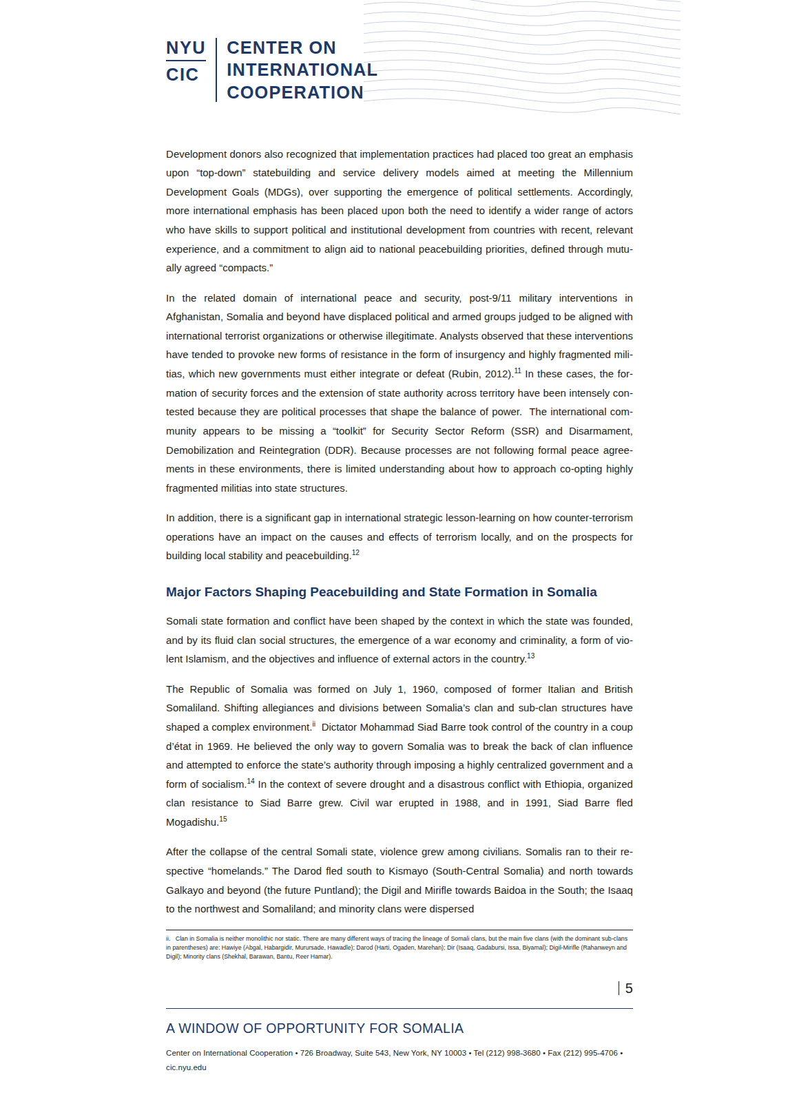NYU CIC
CENTER ON
INTERNATIONAL
COOPERATION
Development donors also recognized that implementation practices had placed too great an emphasis upon “top-down” statebuilding and service delivery models aimed at meeting the Millennium Development Goals (MDGs), over supporting the emergence of political settlements. Accordingly, more international emphasis has been placed upon both the need to identify a wider range of actors who have skills to support political and institutional development from countries with recent, relevant experience, and a commitment to align aid to national peacebuilding priorities, defined through mutually agreed “compacts.”
In the related domain of international peace and security, post-9/11 military interventions in Afghanistan, Somalia and beyond have displaced political and armed groups judged to be aligned with international terrorist organizations or otherwise illegitimate. Analysts observed that these interventions have tended to provoke new forms of resistance in the form of insurgency and highly fragmented militias, which new governments must either integrate or defeat (Rubin, 2012).11 In these cases, the formation of security forces and the extension of state authority across territory have been intensely contested because they are political processes that shape the balance of power. The international community appears to be missing a “toolkit” for Security Sector Reform (SSR) and Disarmament, Demobilization and Reintegration (DDR). Because processes are not following formal peace agreements in these environments, there is limited understanding about how to approach co-opting highly fragmented militias into state structures.
In addition, there is a significant gap in international strategic lesson-learning on how counter-terrorism operations have an impact on the causes and effects of terrorism locally, and on the prospects for building local stability and peacebuilding.12
Major Factors Shaping Peacebuilding and State Formation in Somalia
Somali state formation and conflict have been shaped by the context in which the state was founded, and by its fluid clan social structures, the emergence of a war economy and criminality, a form of violent Islamism, and the objectives and influence of external actors in the country.13
The Republic of Somalia was formed on July 1, 1960, composed of former Italian and British Somaliland. Shifting allegiances and divisions between Somalia’s clan and sub-clan structures have shaped a complex environment.ii Dictator Mohammad Siad Barre took control of the country in a coup d’état in 1969. He believed the only way to govern Somalia was to break the back of clan influence and attempted to enforce the state’s authority through imposing a highly centralized government and a form of socialism.14 In the context of severe drought and a disastrous conflict with Ethiopia, organized clan resistance to Siad Barre grew. Civil war erupted in 1988, and in 1991, Siad Barre fled Mogadishu.15
After the collapse of the central Somali state, violence grew among civilians. Somalis ran to their respective “homelands.” The Darod fled south to Kismayo (South-Central Somalia) and north towards Galkayo and beyond (the future Puntland); the Digil and Mirifle towards Baidoa in the South; the Isaaq to the northwest and Somaliland; and minority clans were dispersed
ii. Clan in Somalia is neither monolithic nor static. There are many different ways of tracing the lineage of Somali clans, but the main five clans (with the dominant sub-clans in parentheses) are: Hawiye (Abgal, Habargidir, Murursade, Hawadle); Darod (Harti, Ogaden, Marehan); Dir (Isaaq, Gadabursi, Issa, Biyamal); Digil-Mirifle (Rahanweyn and Digil); Minority clans (Shekhal, Barawan, Bantu, Reer Hamar).
5
A WINDOW OF OPPORTUNITY FOR SOMALIA
Center on International Cooperation • 726 Broadway, Suite 543, New York, NY 10003 • Tel (212) 998-3680 • Fax (212) 995-4706 • cic.nyu.edu